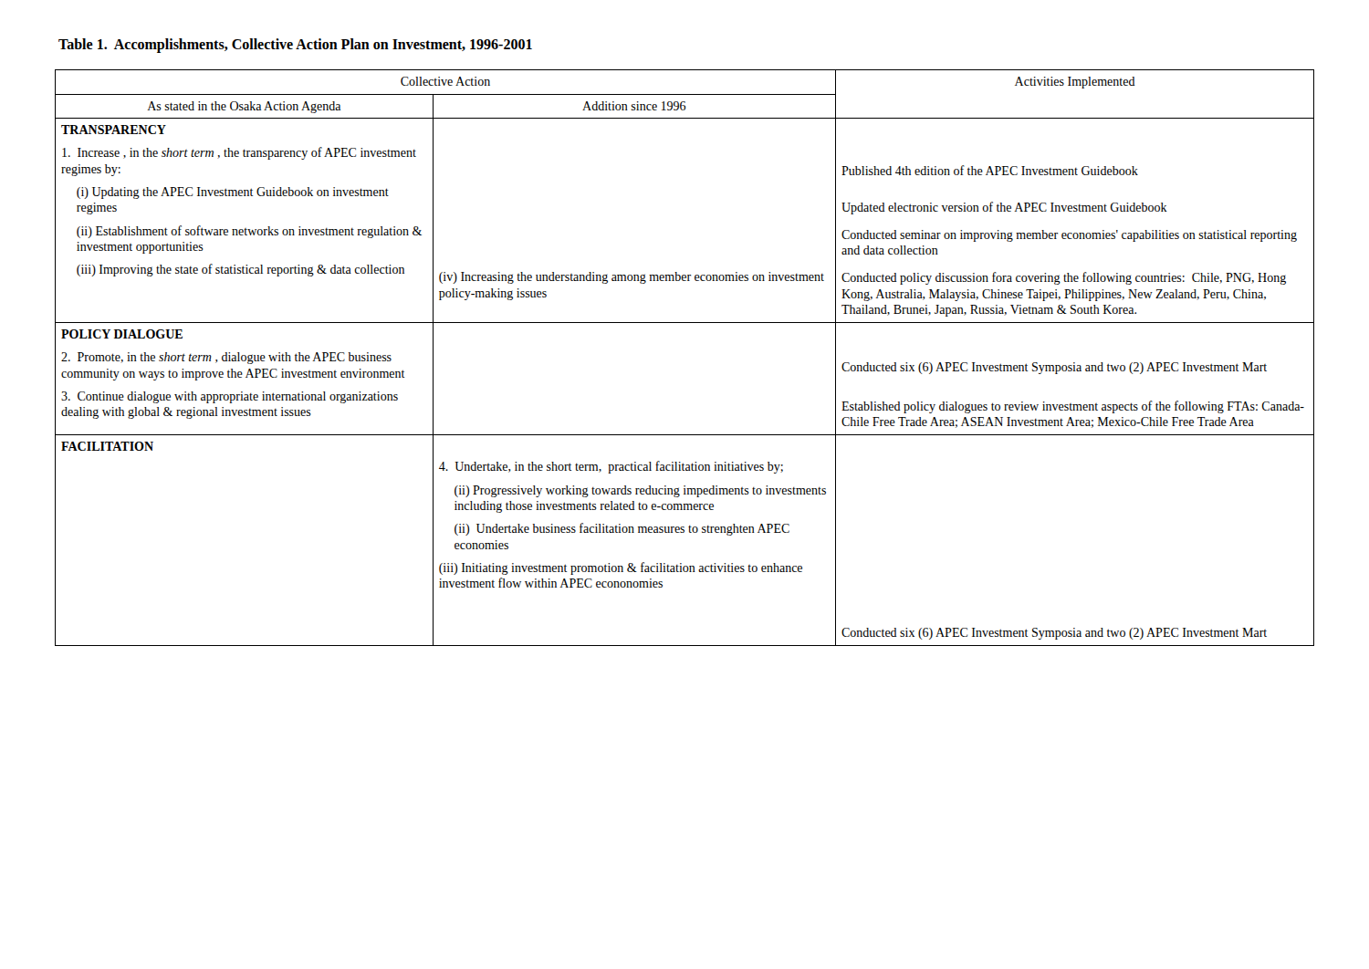Table 1. Accomplishments, Collective Action Plan on Investment, 1996-2001
| Collective Action | Activities Implemented |
| --- | --- |
| As stated in the Osaka Action Agenda | Addition since 1996 |
| TRANSPARENCY 1. Increase , in the short term , the transparency of APEC investment regimes by: (i) Updating the APEC Investment Guidebook on investment regimes (ii) Establishment of software networks on investment regulation & investment opportunities (iii) Improving the state of statistical reporting & data collection | (iv) Increasing the understanding among member economies on investment policy-making issues | Published 4th edition of the APEC Investment Guidebook Updated electronic version of the APEC Investment Guidebook Conducted seminar on improving member economies' capabilities on statistical reporting and data collection Conducted policy discussion fora covering the following countries: Chile, PNG, Hong Kong, Australia, Malaysia, Chinese Taipei, Philippines, New Zealand, Peru, China, Thailand, Brunei, Japan, Russia, Vietnam & South Korea. |
| POLICY DIALOGUE 2. Promote, in the short term , dialogue with the APEC business community on ways to improve the APEC investment environment 3. Continue dialogue with appropriate international organizations dealing with global & regional investment issues | | Conducted six (6) APEC Investment Symposia and two (2) APEC Investment Mart Established policy dialogues to review investment aspects of the following FTAs: Canada-Chile Free Trade Area; ASEAN Investment Area; Mexico-Chile Free Trade Area |
| FACILITATION | 4. Undertake, in the short term, practical facilitation initiatives by; (ii) Progressively working towards reducing impediments to investments including those investments related to e-commerce (ii) Undertake business facilitation measures to strenghten APEC economies (iii) Initiating investment promotion & facilitation activities to enhance investment flow within APEC econonomies | Conducted six (6) APEC Investment Symposia and two (2) APEC Investment Mart |